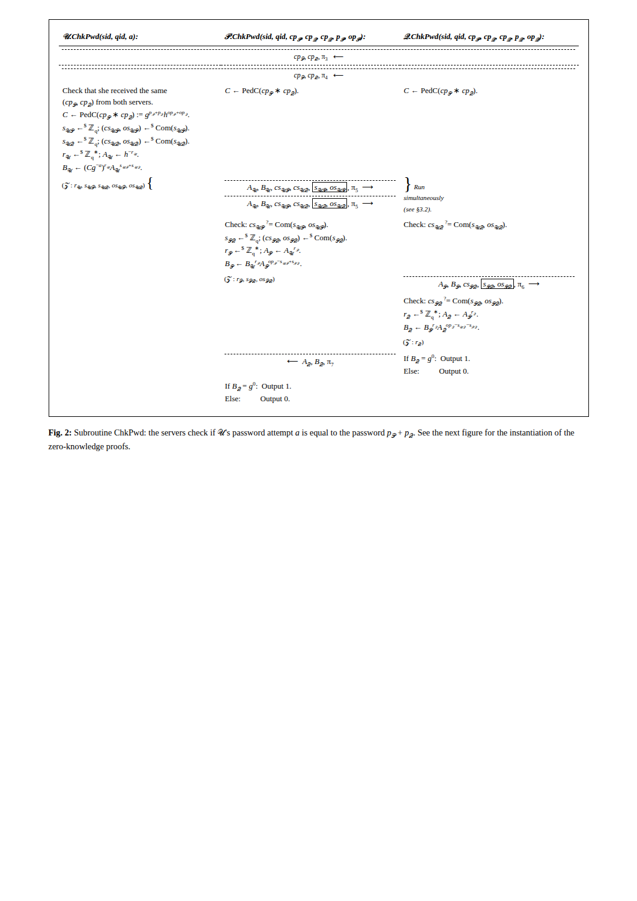| 𝒰.ChkPwd( sid , qid , a ): | 𝒫.ChkPwd( sid , qid , cp 𝒫 , cp 𝒬 , cp 𝒬 , p 𝒫 , op 𝒫 ): | 𝒬.ChkPwd( sid , qid , cp 𝒫 , cp 𝒬 , cp 𝒬 , p 𝒬 , op 𝒬 ): |
| cp 𝒫 , cp 𝒬 , π 3 ⟵ |
| cp 𝒫 , cp 𝒬 , π 4 ⟵ |
| Check that she received the same ( cp 𝒫 , cp 𝒬 ) from both servers. C ← PedC( cp 𝒫 ∗ cp 𝒬 ) := g p 𝒫 + p 𝒬 h op 𝒫 + op 𝒬 . s 𝒰𝒫 ← $ ℤ q ; ( cs 𝒰𝒫 , os 𝒰𝒫 ) ← $ Com( s 𝒰𝒫 ). s 𝒰𝒬 ← $ ℤ q ; ( cs 𝒰𝒬 , os 𝒰𝒬 ) ← $ Com( s 𝒰𝒬 ). r 𝒰 ← $ ℤ q ∗ ; A 𝒰 ← h − r 𝒰 . B 𝒰 ← ( C g − a ) r 𝒰 A 𝒰 s 𝒰𝒫 + s 𝒰𝒬 . | C ← PedC( cp 𝒫 ∗ cp 𝒬 ). | C ← PedC( cp 𝒫 ∗ cp 𝒬 ). |
| (𝒵 : r 𝒰 , s 𝒰𝒫 , s 𝒰𝒬 , os 𝒰𝒫 , os 𝒰𝒬 ) { | A 𝒰 , B 𝒰 , cs 𝒰𝒫 , cs 𝒰𝒬 , s 𝒰𝒫 , os 𝒰𝒫 , π 5 ⟶ A 𝒰 , B 𝒰 , cs 𝒰𝒫 , cs 𝒰𝒬 , s 𝒰𝒬 , os 𝒰𝒬 , π 5 ⟶ | } Run simultaneously (see §3.2). |
| | Check: cs 𝒰𝒫 ? = Com( s 𝒰𝒫 , os 𝒰𝒫 ). s 𝒫𝒬 ← $ ℤ q ; ( cs 𝒫𝒬 , os 𝒫𝒬 ) ← $ Com( s 𝒫𝒬 ). r 𝒫 ← $ ℤ q ∗ ; A 𝒫 ← A 𝒰 r 𝒫 . B 𝒫 ← B 𝒰 r 𝒫 A 𝒫 op 𝒫 − s 𝒰𝒫 + s 𝒫𝒬 . | Check: cs 𝒰𝒬 ? = Com( s 𝒰𝒬 , os 𝒰𝒬 ). |
| | (𝒵 : r 𝒫 , s 𝒫𝒬 , os 𝒫𝒬 ) | A 𝒫 , B 𝒫 , cs 𝒫𝒬 , s 𝒫𝒬 , os 𝒫𝒬 , π 6 ⟶ |
| | | Check: cs 𝒫𝒬 ? = Com( s 𝒫𝒬 , os 𝒫𝒬 ). r 𝒬 ← $ ℤ q ∗ ; A 𝒬 ← A 𝒫 r 𝒬 . B 𝒬 ← B 𝒫 r 𝒬 A 𝒬 op 𝒬 − s 𝒰𝒬 − s 𝒫𝒬 . |
| | | (𝒵 : r 𝒬 ) |
| | ⟵ A 𝒬 , B 𝒬 , π 7 | If B 𝒬 = g 0 : Output 1. Else: Output 0. |
| | If B 𝒬 = g 0 : Output 1. Else: Output 0. | |
Fig. 2: Subroutine ChkPwd: the servers check if 𝒰's password attempt a is equal to the password p𝒫 + p𝒬. See the next figure for the instantiation of the zero-knowledge proofs.